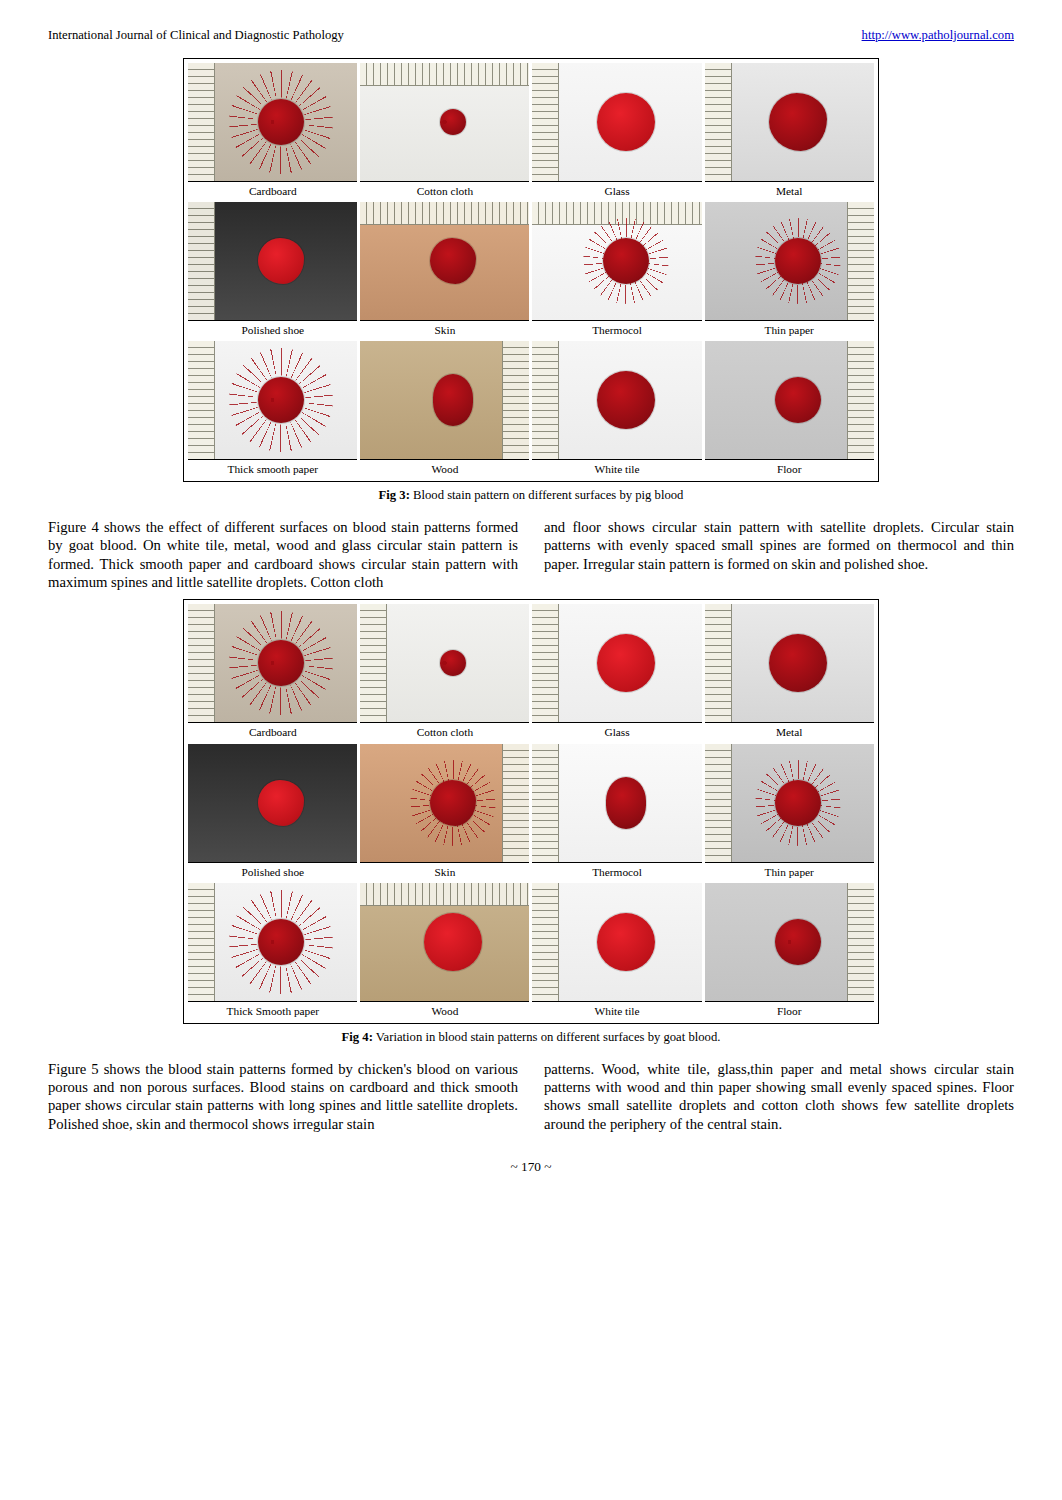International Journal of Clinical and Diagnostic Pathology http://www.patholjournal.com
Cardboard
Cotton cloth
Glass
Metal
Polished shoe
Skin
Thermocol
Thin paper
Thick smooth paper
Wood
White tile
Floor
Fig 3: Blood stain pattern on different surfaces by pig blood
Figure 4 shows the effect of different surfaces on blood stain patterns formed by goat blood. On white tile, metal, wood and glass circular stain pattern is formed. Thick smooth paper and cardboard shows circular stain pattern with maximum spines and little satellite droplets. Cotton cloth
and floor shows circular stain pattern with satellite droplets. Circular stain patterns with evenly spaced small spines are formed on thermocol and thin paper. Irregular stain pattern is formed on skin and polished shoe.
Cardboard
Cotton cloth
Glass
Metal
Polished shoe
Skin
Thermocol
Thin paper
Thick Smooth paper
Wood
White tile
Floor
Fig 4: Variation in blood stain patterns on different surfaces by goat blood.
Figure 5 shows the blood stain patterns formed by chicken's blood on various porous and non porous surfaces. Blood stains on cardboard and thick smooth paper shows circular stain patterns with long spines and little satellite droplets. Polished shoe, skin and thermocol shows irregular stain
patterns. Wood, white tile, glass,thin paper and metal shows circular stain patterns with wood and thin paper showing small evenly spaced spines. Floor shows small satellite droplets and cotton cloth shows few satellite droplets around the periphery of the central stain.
~ 170 ~